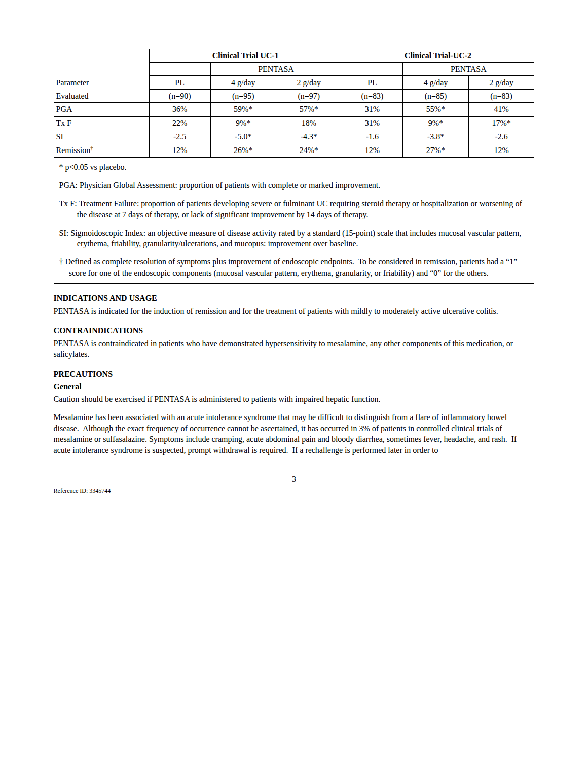| | Clinical Trial UC-1 | Clinical Trial-UC-2 |
| | | PENTASA | | PENTASA |
| Parameter | PL | 4 g/day | 2 g/day | PL | 4 g/day | 2 g/day |
| Evaluated | (n=90) | (n=95) | (n=97) | (n=83) | (n=85) | (n=83) |
| PGA | 36% | 59%* | 57%* | 31% | 55%* | 41% |
| Tx F | 22% | 9%* | 18% | 31% | 9%* | 17%* |
| SI | -2.5 | -5.0* | -4.3* | -1.6 | -3.8* | -2.6 |
| Remission † | 12% | 26%* | 24%* | 12% | 27%* | 12% |
* p<0.05 vs placebo.
PGA: Physician Global Assessment: proportion of patients with complete or marked improvement.
Tx F: Treatment Failure: proportion of patients developing severe or fulminant UC requiring steroid therapy or hospitalization or worsening of the disease at 7 days of therapy, or lack of significant improvement by 14 days of therapy.
SI: Sigmoidoscopic Index: an objective measure of disease activity rated by a standard (15-point) scale that includes mucosal vascular pattern, erythema, friability, granularity/ulcerations, and mucopus: improvement over baseline.
† Defined as complete resolution of symptoms plus improvement of endoscopic endpoints. To be considered in remission, patients had a “1” score for one of the endoscopic components (mucosal vascular pattern, erythema, granularity, or friability) and “0” for the others.
Indications and Usage
PENTASA is indicated for the induction of remission and for the treatment of patients with mildly to moderately active ulcerative colitis.
Contraindications
PENTASA is contraindicated in patients who have demonstrated hypersensitivity to mesalamine, any other components of this medication, or salicylates.
Precautions
General
Caution should be exercised if PENTASA is administered to patients with impaired hepatic function.
Mesalamine has been associated with an acute intolerance syndrome that may be difficult to distinguish from a flare of inflammatory bowel disease. Although the exact frequency of occurrence cannot be ascertained, it has occurred in 3% of patients in controlled clinical trials of mesalamine or sulfasalazine. Symptoms include cramping, acute abdominal pain and bloody diarrhea, sometimes fever, headache, and rash. If acute intolerance syndrome is suspected, prompt withdrawal is required. If a rechallenge is performed later in order to
3
Reference ID: 3345744